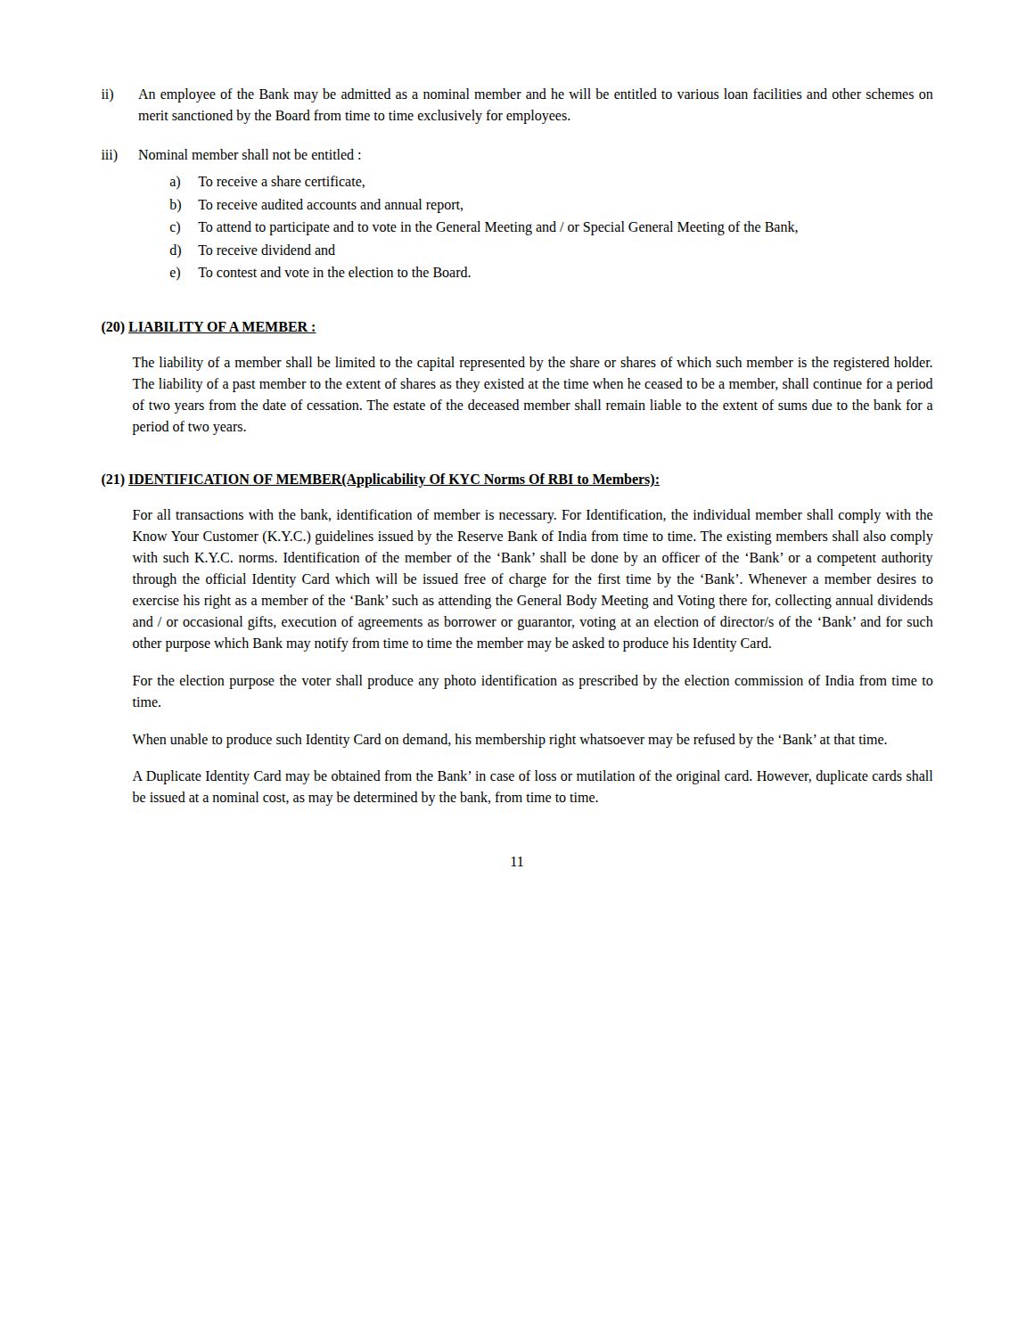ii) An employee of the Bank may be admitted as a nominal member and he will be entitled to various loan facilities and other schemes on merit sanctioned by the Board from time to time exclusively for employees.
iii) Nominal member shall not be entitled :
a) To receive a share certificate,
b) To receive audited accounts and annual report,
c) To attend to participate and to vote in the General Meeting and / or Special General Meeting of the Bank,
d) To receive dividend and
e) To contest and vote in the election to the Board.
(20) LIABILITY OF A MEMBER :
The liability of a member shall be limited to the capital represented by the share or shares of which such member is the registered holder. The liability of a past member to the extent of shares as they existed at the time when he ceased to be a member, shall continue for a period of two years from the date of cessation. The estate of the deceased member shall remain liable to the extent of sums due to the bank for a period of two years.
(21) IDENTIFICATION OF MEMBER(Applicability Of KYC Norms Of RBI to Members):
For all transactions with the bank, identification of member is necessary. For Identification, the individual member shall comply with the Know Your Customer (K.Y.C.) guidelines issued by the Reserve Bank of India from time to time. The existing members shall also comply with such K.Y.C. norms. Identification of the member of the ‘Bank’ shall be done by an officer of the ‘Bank’ or a competent authority through the official Identity Card which will be issued free of charge for the first time by the ‘Bank’. Whenever a member desires to exercise his right as a member of the ‘Bank’ such as attending the General Body Meeting and Voting there for, collecting annual dividends and / or occasional gifts, execution of agreements as borrower or guarantor, voting at an election of director/s of the ‘Bank’ and for such other purpose which Bank may notify from time to time the member may be asked to produce his Identity Card.
For the election purpose the voter shall produce any photo identification as prescribed by the election commission of India from time to time.
When unable to produce such Identity Card on demand, his membership right whatsoever may be refused by the ‘Bank’ at that time.
A Duplicate Identity Card may be obtained from the Bank’ in case of loss or mutilation of the original card. However, duplicate cards shall be issued at a nominal cost, as may be determined by the bank, from time to time.
11